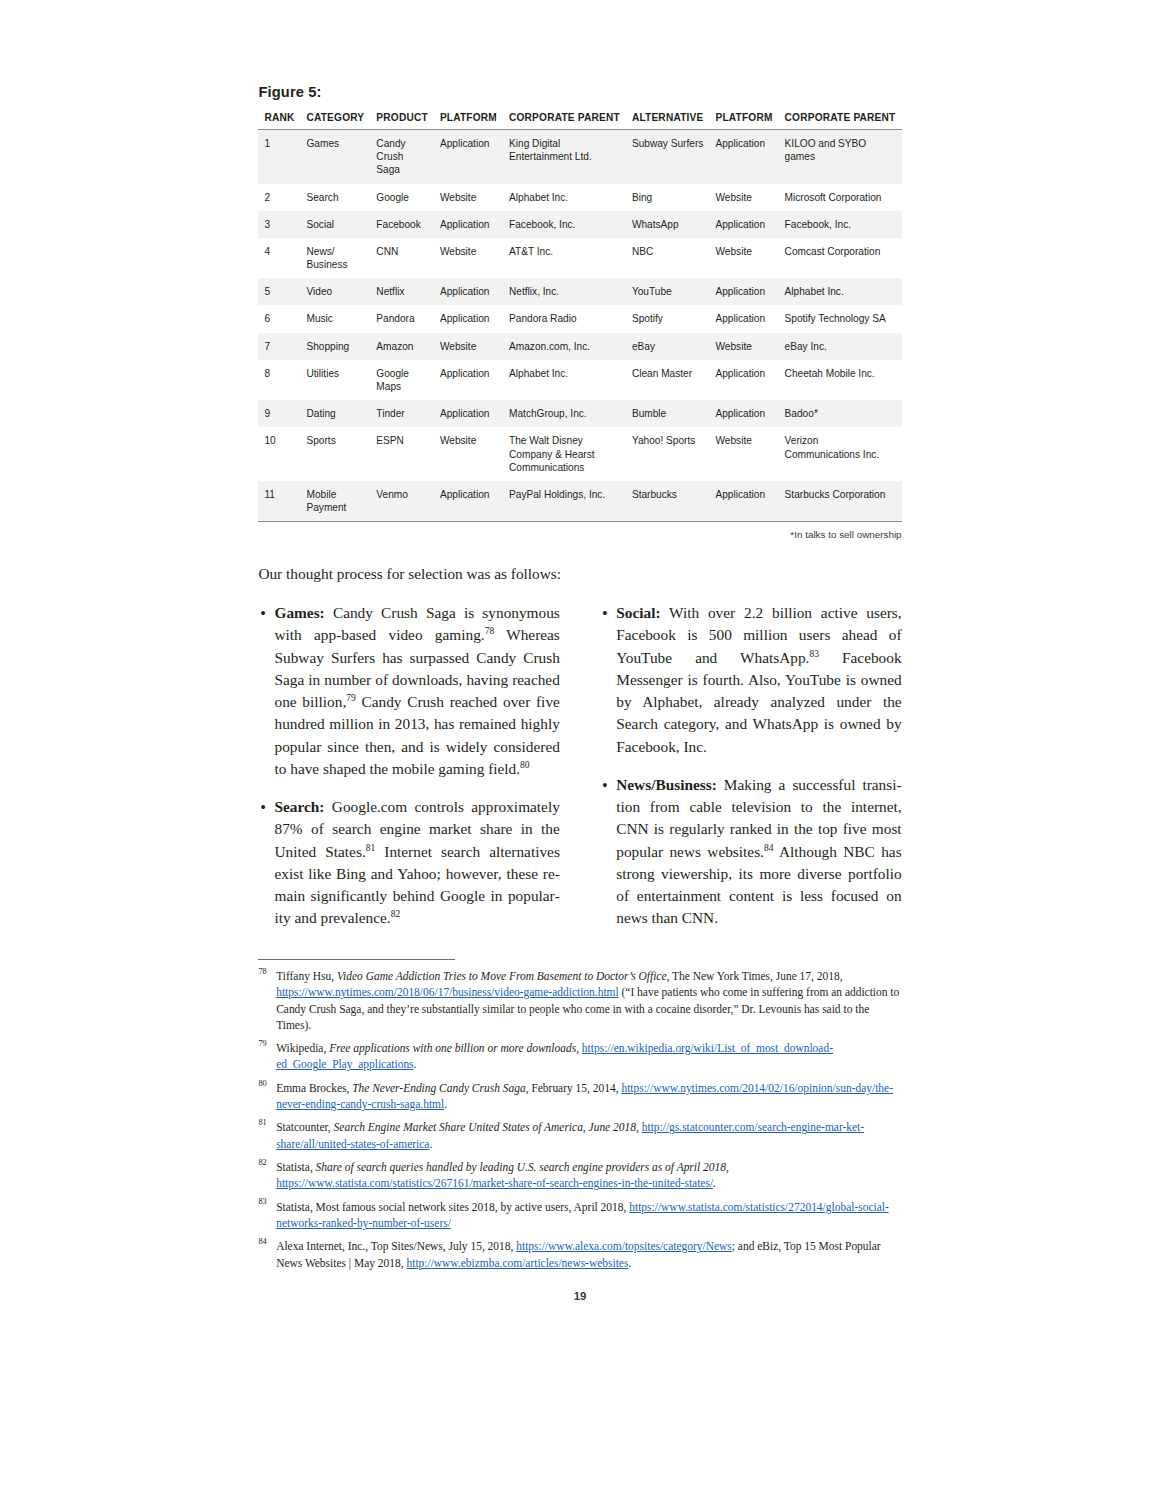Figure 5:
| RANK | CATEGORY | PRODUCT | PLATFORM | CORPORATE PARENT | ALTERNATIVE | PLATFORM | CORPORATE PARENT |
| --- | --- | --- | --- | --- | --- | --- | --- |
| 1 | Games | Candy Crush Saga | Application | King Digital Entertainment Ltd. | Subway Surfers | Application | KILOO and SYBO games |
| 2 | Search | Google | Website | Alphabet Inc. | Bing | Website | Microsoft Corporation |
| 3 | Social | Facebook | Application | Facebook, Inc. | WhatsApp | Application | Facebook, Inc. |
| 4 | News/ Business | CNN | Website | AT&T Inc. | NBC | Website | Comcast Corporation |
| 5 | Video | Netflix | Application | Netflix, Inc. | YouTube | Application | Alphabet Inc. |
| 6 | Music | Pandora | Application | Pandora Radio | Spotify | Application | Spotify Technology SA |
| 7 | Shopping | Amazon | Website | Amazon.com, Inc. | eBay | Website | eBay Inc. |
| 8 | Utilities | Google Maps | Application | Alphabet Inc. | Clean Master | Application | Cheetah Mobile Inc. |
| 9 | Dating | Tinder | Application | MatchGroup, Inc. | Bumble | Application | Badoo* |
| 10 | Sports | ESPN | Website | The Walt Disney Company & Hearst Communications | Yahoo! Sports | Website | Verizon Communications Inc. |
| 11 | Mobile Payment | Venmo | Application | PayPal Holdings, Inc. | Starbucks | Application | Starbucks Corporation |
*In talks to sell ownership
Our thought process for selection was as follows:
Games: Candy Crush Saga is synonymous with app-based video gaming.78 Whereas Subway Surfers has surpassed Candy Crush Saga in number of downloads, having reached one billion,79 Candy Crush reached over five hundred million in 2013, has remained highly popular since then, and is widely considered to have shaped the mobile gaming field.80
Search: Google.com controls approximately 87% of search engine market share in the United States.81 Internet search alternatives exist like Bing and Yahoo; however, these remain significantly behind Google in popularity and prevalence.82
Social: With over 2.2 billion active users, Facebook is 500 million users ahead of YouTube and WhatsApp.83 Facebook Messenger is fourth. Also, YouTube is owned by Alphabet, already analyzed under the Search category, and WhatsApp is owned by Facebook, Inc.
News/Business: Making a successful transition from cable television to the internet, CNN is regularly ranked in the top five most popular news websites.84 Although NBC has strong viewership, its more diverse portfolio of entertainment content is less focused on news than CNN.
Tiffany Hsu, Video Game Addiction Tries to Move From Basement to Doctor’s Office, The New York Times, June 17, 2018, https://www.nytimes.com/2018/06/17/business/video-game-addiction.html (“I have patients who come in suffering from an addiction to Candy Crush Saga, and they’re substantially similar to people who come in with a cocaine disorder,” Dr. Levounis has said to the Times).
Wikipedia, Free applications with one billion or more downloads, https://en.wikipedia.org/wiki/List_of_most_download-ed_Google_Play_applications.
Emma Brockes, The Never-Ending Candy Crush Saga, February 15, 2014, https://www.nytimes.com/2014/02/16/opinion/sun-day/the-never-ending-candy-crush-saga.html.
Statcounter, Search Engine Market Share United States of America, June 2018, http://gs.statcounter.com/search-engine-mar-ket-share/all/united-states-of-america.
Statista, Share of search queries handled by leading U.S. search engine providers as of April 2018, https://www.statista.com/statistics/267161/market-share-of-search-engines-in-the-united-states/.
Statista, Most famous social network sites 2018, by active users, April 2018, https://www.statista.com/statistics/272014/global-social-networks-ranked-by-number-of-users/
Alexa Internet, Inc., Top Sites/News, July 15, 2018, https://www.alexa.com/topsites/category/News; and eBiz, Top 15 Most Popular News Websites | May 2018, http://www.ebizmba.com/articles/news-websites.
19